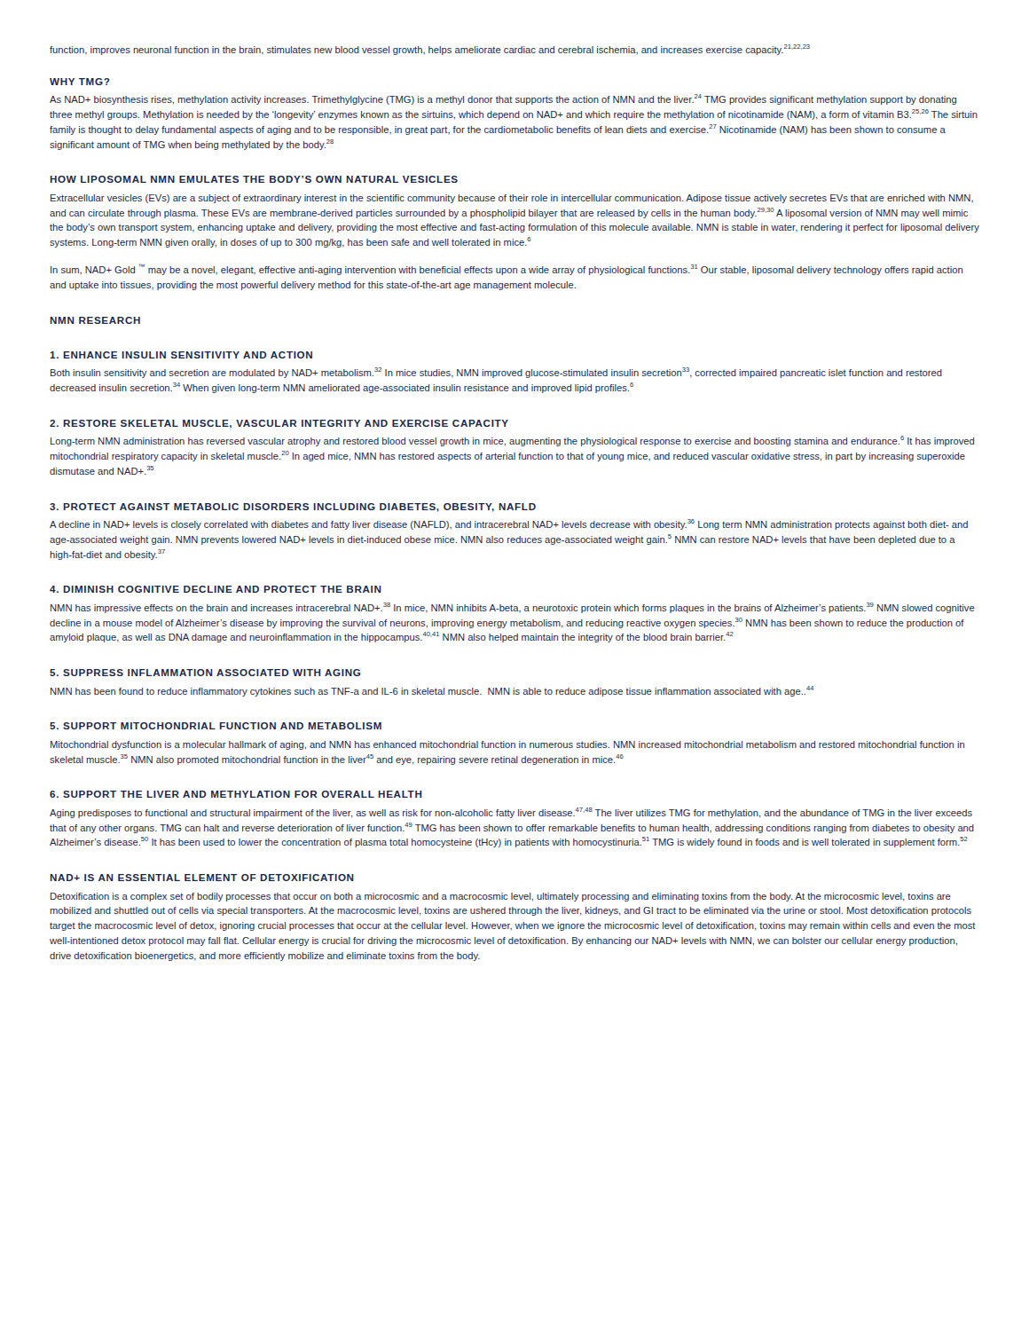function, improves neuronal function in the brain, stimulates new blood vessel growth, helps ameliorate cardiac and cerebral ischemia, and increases exercise capacity.21,22,23
Why TMG?
As NAD+ biosynthesis rises, methylation activity increases. Trimethylglycine (TMG) is a methyl donor that supports the action of NMN and the liver.24 TMG provides significant methylation support by donating three methyl groups. Methylation is needed by the ‘longevity’ enzymes known as the sirtuins, which depend on NAD+ and which require the methylation of nicotinamide (NAM), a form of vitamin B3.25,26 The sirtuin family is thought to delay fundamental aspects of aging and to be responsible, in great part, for the cardiometabolic benefits of lean diets and exercise.27 Nicotinamide (NAM) has been shown to consume a significant amount of TMG when being methylated by the body.28
How Liposomal NMN Emulates the Body’s Own Natural Vesicles
Extracellular vesicles (EVs) are a subject of extraordinary interest in the scientific community because of their role in intercellular communication. Adipose tissue actively secretes EVs that are enriched with NMN, and can circulate through plasma. These EVs are membrane-derived particles surrounded by a phospholipid bilayer that are released by cells in the human body.29,30 A liposomal version of NMN may well mimic the body’s own transport system, enhancing uptake and delivery, providing the most effective and fast-acting formulation of this molecule available. NMN is stable in water, rendering it perfect for liposomal delivery systems. Long-term NMN given orally, in doses of up to 300 mg/kg, has been safe and well tolerated in mice.6
In sum, NAD+ Gold ™ may be a novel, elegant, effective anti-aging intervention with beneficial effects upon a wide array of physiological functions.31 Our stable, liposomal delivery technology offers rapid action and uptake into tissues, providing the most powerful delivery method for this state-of-the-art age management molecule.
NMN Research
1. Enhance Insulin Sensitivity and Action
Both insulin sensitivity and secretion are modulated by NAD+ metabolism.32 In mice studies, NMN improved glucose-stimulated insulin secretion33, corrected impaired pancreatic islet function and restored decreased insulin secretion.34 When given long-term NMN ameliorated age-associated insulin resistance and improved lipid profiles.6
2. Restore Skeletal Muscle, Vascular Integrity and Exercise Capacity
Long-term NMN administration has reversed vascular atrophy and restored blood vessel growth in mice, augmenting the physiological response to exercise and boosting stamina and endurance.6 It has improved mitochondrial respiratory capacity in skeletal muscle.20 In aged mice, NMN has restored aspects of arterial function to that of young mice, and reduced vascular oxidative stress, in part by increasing superoxide dismutase and NAD+.35
3. Protect Against Metabolic Disorders Including Diabetes, Obesity, NAFLD
A decline in NAD+ levels is closely correlated with diabetes and fatty liver disease (NAFLD), and intracerebral NAD+ levels decrease with obesity.36 Long term NMN administration protects against both diet- and age-associated weight gain. NMN prevents lowered NAD+ levels in diet-induced obese mice. NMN also reduces age-associated weight gain.5 NMN can restore NAD+ levels that have been depleted due to a high-fat-diet and obesity.37
4. Diminish Cognitive Decline and Protect the Brain
NMN has impressive effects on the brain and increases intracerebral NAD+.38 In mice, NMN inhibits A-beta, a neurotoxic protein which forms plaques in the brains of Alzheimer’s patients.39 NMN slowed cognitive decline in a mouse model of Alzheimer’s disease by improving the survival of neurons, improving energy metabolism, and reducing reactive oxygen species.30 NMN has been shown to reduce the production of amyloid plaque, as well as DNA damage and neuroinflammation in the hippocampus.40,41 NMN also helped maintain the integrity of the blood brain barrier.42
5. Suppress Inflammation Associated with Aging
NMN has been found to reduce inflammatory cytokines such as TNF-a and IL-6 in skeletal muscle. NMN is able to reduce adipose tissue inflammation associated with age..44
5. Support Mitochondrial Function and Metabolism
Mitochondrial dysfunction is a molecular hallmark of aging, and NMN has enhanced mitochondrial function in numerous studies. NMN increased mitochondrial metabolism and restored mitochondrial function in skeletal muscle.35 NMN also promoted mitochondrial function in the liver45 and eye, repairing severe retinal degeneration in mice.46
6. Support the Liver and Methylation for Overall Health
Aging predisposes to functional and structural impairment of the liver, as well as risk for non-alcoholic fatty liver disease.47,48 The liver utilizes TMG for methylation, and the abundance of TMG in the liver exceeds that of any other organs. TMG can halt and reverse deterioration of liver function.49 TMG has been shown to offer remarkable benefits to human health, addressing conditions ranging from diabetes to obesity and Alzheimer’s disease.50 It has been used to lower the concentration of plasma total homocysteine (tHcy) in patients with homocystinuria.51 TMG is widely found in foods and is well tolerated in supplement form.52
NAD+ Is an Essential Element of Detoxification
Detoxification is a complex set of bodily processes that occur on both a microcosmic and a macrocosmic level, ultimately processing and eliminating toxins from the body. At the microcosmic level, toxins are mobilized and shuttled out of cells via special transporters. At the macrocosmic level, toxins are ushered through the liver, kidneys, and GI tract to be eliminated via the urine or stool. Most detoxification protocols target the macrocosmic level of detox, ignoring crucial processes that occur at the cellular level. However, when we ignore the microcosmic level of detoxification, toxins may remain within cells and even the most well-intentioned detox protocol may fall flat. Cellular energy is crucial for driving the microcosmic level of detoxification. By enhancing our NAD+ levels with NMN, we can bolster our cellular energy production, drive detoxification bioenergetics, and more efficiently mobilize and eliminate toxins from the body.